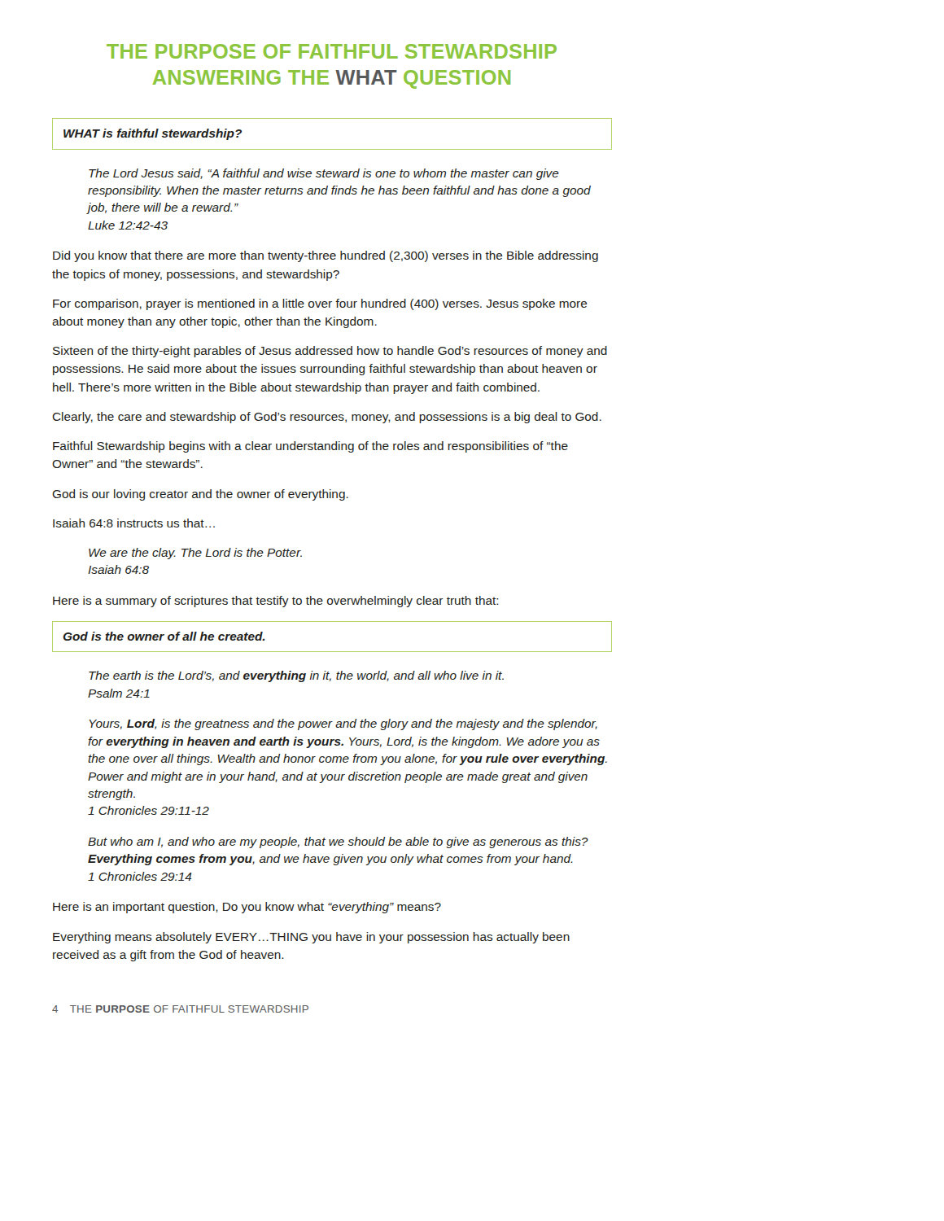The Purpose of Faithful Stewardship
Answering the What Question
WHAT is faithful stewardship?
The Lord Jesus said, “A faithful and wise steward is one to whom the master can give responsibility. When the master returns and finds he has been faithful and has done a good job, there will be a reward.” Luke 12:42-43
Did you know that there are more than twenty-three hundred (2,300) verses in the Bible addressing the topics of money, possessions, and stewardship?
For comparison, prayer is mentioned in a little over four hundred (400) verses. Jesus spoke more about money than any other topic, other than the Kingdom.
Sixteen of the thirty-eight parables of Jesus addressed how to handle God’s resources of money and possessions. He said more about the issues surrounding faithful stewardship than about heaven or hell. There’s more written in the Bible about stewardship than prayer and faith combined.
Clearly, the care and stewardship of God’s resources, money, and possessions is a big deal to God.
Faithful Stewardship begins with a clear understanding of the roles and responsibilities of “the Owner” and “the stewards”.
God is our loving creator and the owner of everything.
Isaiah 64:8 instructs us that…
We are the clay. The Lord is the Potter. Isaiah 64:8
Here is a summary of scriptures that testify to the overwhelmingly clear truth that:
God is the owner of all he created.
The earth is the Lord’s, and everything in it, the world, and all who live in it. Psalm 24:1
Yours, Lord, is the greatness and the power and the glory and the majesty and the splendor, for everything in heaven and earth is yours. Yours, Lord, is the kingdom. We adore you as the one over all things. Wealth and honor come from you alone, for you rule over everything. Power and might are in your hand, and at your discretion people are made great and given strength. 1 Chronicles 29:11-12
But who am I, and who are my people, that we should be able to give as generous as this? Everything comes from you, and we have given you only what comes from your hand. 1 Chronicles 29:14
Here is an important question, Do you know what “everything” means?
Everything means absolutely EVERY…THING you have in your possession has actually been received as a gift from the God of heaven.
4 The Purpose of Faithful Stewardship